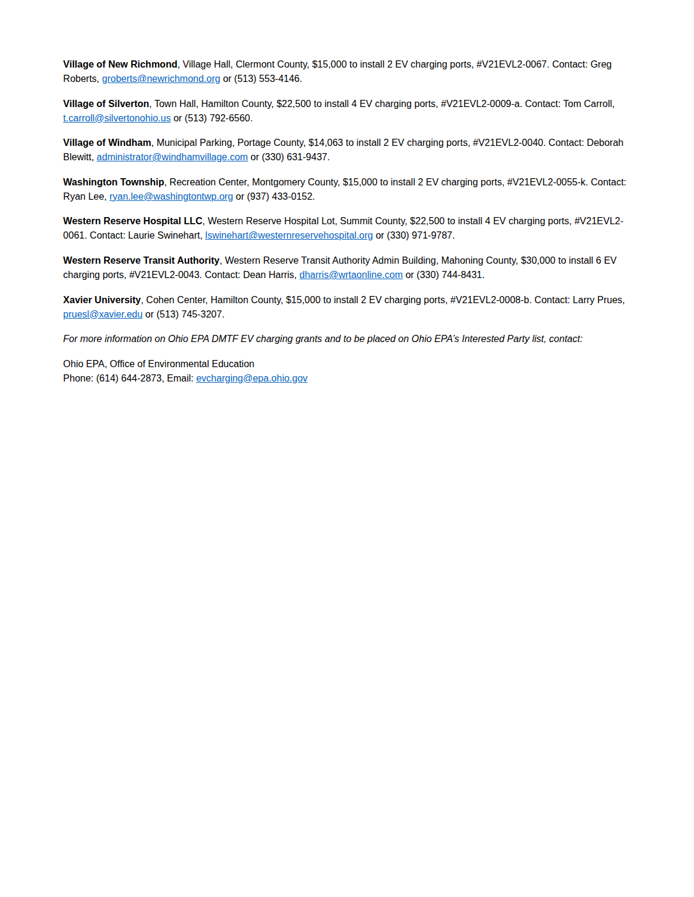Village of New Richmond, Village Hall, Clermont County, $15,000 to install 2 EV charging ports, #V21EVL2-0067. Contact: Greg Roberts, groberts@newrichmond.org or (513) 553-4146.
Village of Silverton, Town Hall, Hamilton County, $22,500 to install 4 EV charging ports, #V21EVL2-0009-a. Contact: Tom Carroll, t.carroll@silvertonohio.us or (513) 792-6560.
Village of Windham, Municipal Parking, Portage County, $14,063 to install 2 EV charging ports, #V21EVL2-0040. Contact: Deborah Blewitt, administrator@windhamvillage.com or (330) 631-9437.
Washington Township, Recreation Center, Montgomery County, $15,000 to install 2 EV charging ports, #V21EVL2-0055-k. Contact: Ryan Lee, ryan.lee@washingtontwp.org or (937) 433-0152.
Western Reserve Hospital LLC, Western Reserve Hospital Lot, Summit County, $22,500 to install 4 EV charging ports, #V21EVL2-0061. Contact: Laurie Swinehart, lswinehart@westernreservehospital.org or (330) 971-9787.
Western Reserve Transit Authority, Western Reserve Transit Authority Admin Building, Mahoning County, $30,000 to install 6 EV charging ports, #V21EVL2-0043. Contact: Dean Harris, dharris@wrtaonline.com or (330) 744-8431.
Xavier University, Cohen Center, Hamilton County, $15,000 to install 2 EV charging ports, #V21EVL2-0008-b. Contact: Larry Prues, pruesl@xavier.edu or (513) 745-3207.
For more information on Ohio EPA DMTF EV charging grants and to be placed on Ohio EPA’s Interested Party list, contact:
Ohio EPA, Office of Environmental Education
Phone: (614) 644-2873, Email: evcharging@epa.ohio.gov